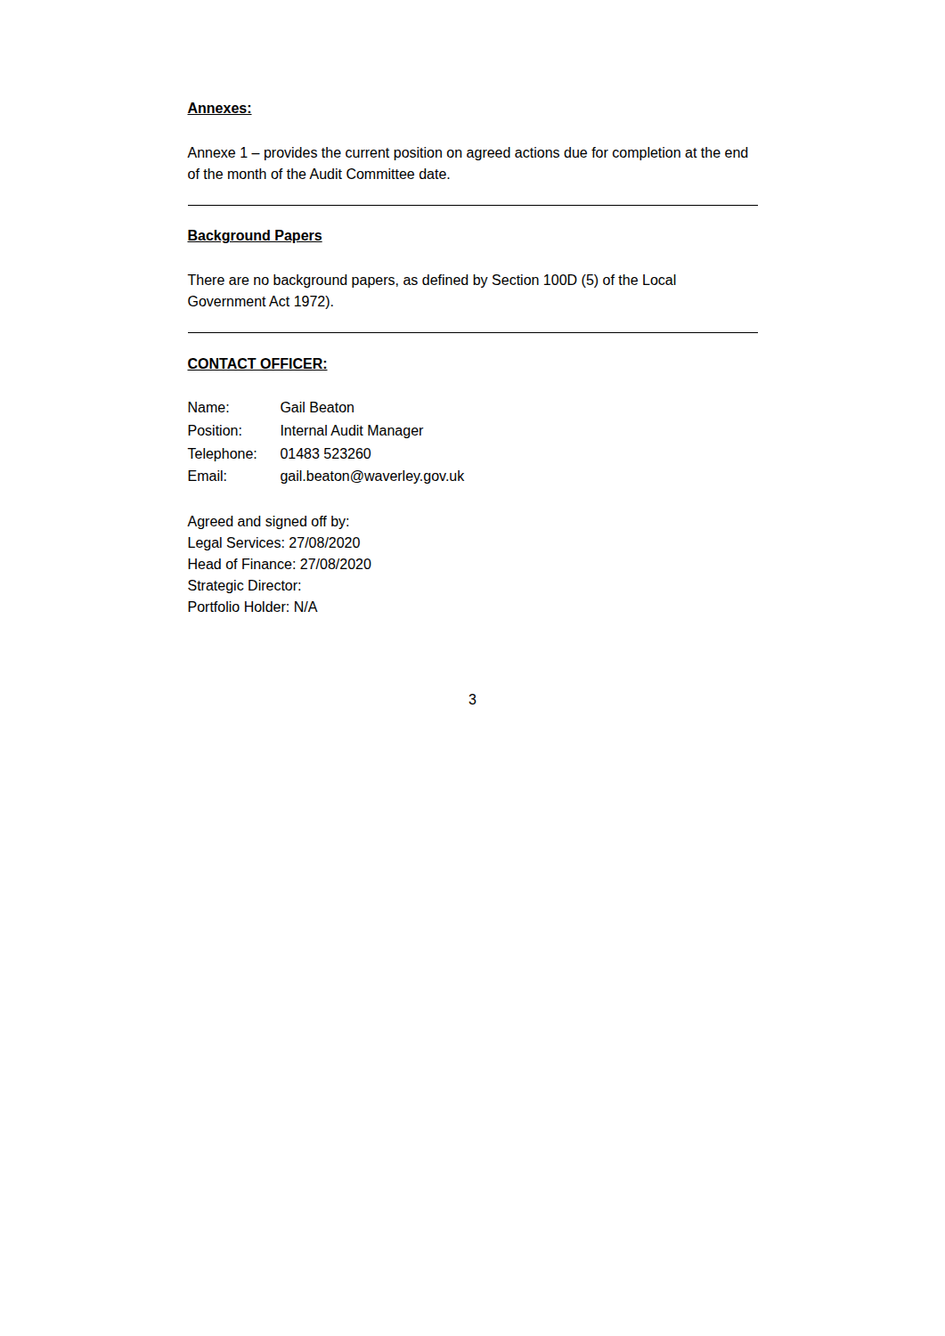Annexes:
Annexe 1 – provides the current position on agreed actions due for completion at the end of the month of the Audit Committee date.
Background Papers
There are no background papers, as defined by Section 100D (5) of the Local Government Act 1972).
CONTACT OFFICER:
| Name: | Gail Beaton |
| Position: | Internal Audit Manager |
| Telephone: | 01483 523260 |
| Email: | gail.beaton@waverley.gov.uk |
Agreed and signed off by:
Legal Services: 27/08/2020
Head of Finance: 27/08/2020
Strategic Director:
Portfolio Holder: N/A
3